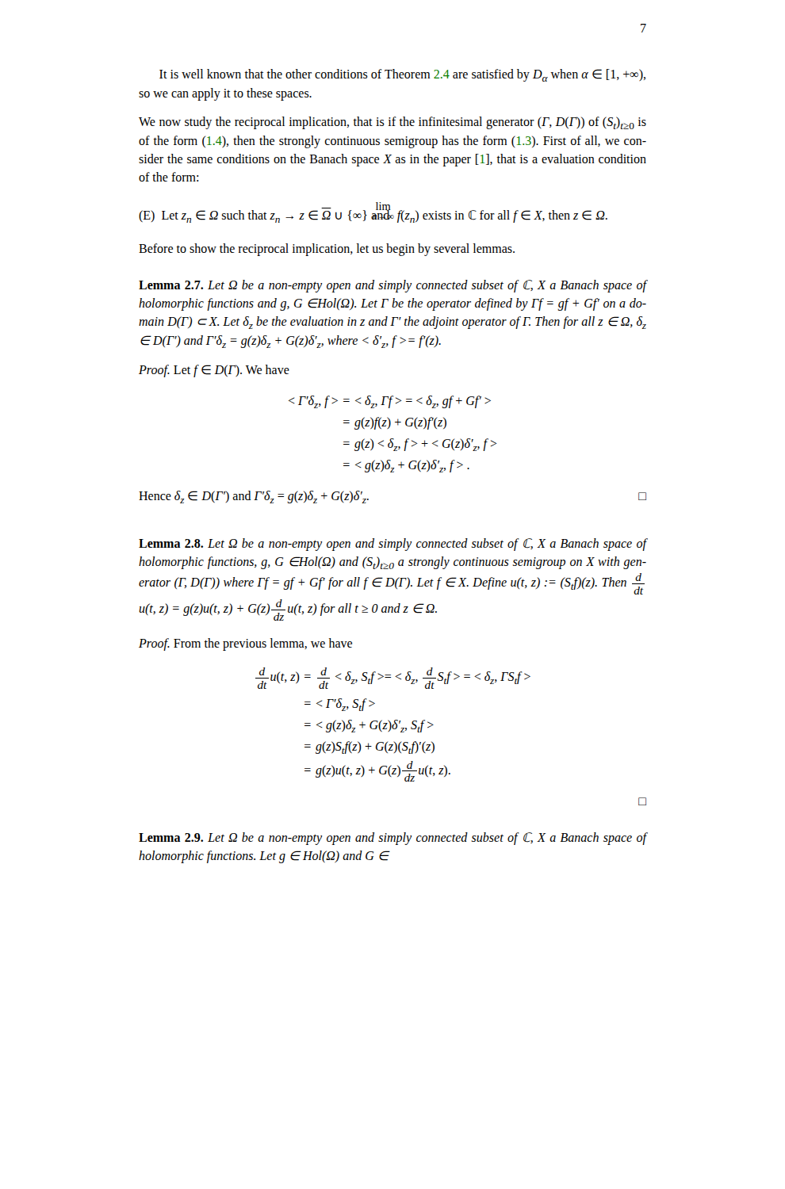7
It is well known that the other conditions of Theorem 2.4 are satisfied by Dα when α ∈ [1, +∞), so we can apply it to these spaces.
We now study the reciprocal implication, that is if the infinitesimal generator (Γ, D(Γ)) of (St)t≥0 is of the form (1.4), then the strongly continuous semigroup has the form (1.3). First of all, we consider the same conditions on the Banach space X as in the paper [1], that is a evaluation condition of the form:
(E) Let zn ∈ Ω such that zn → z ∈ Ω ∪ {∞} and lim n→∞ f(zn) exists in ℂ for all f ∈ X, then z ∈ Ω.
Before to show the reciprocal implication, let us begin by several lemmas.
Lemma 2.7. Let Ω be a non-empty open and simply connected subset of ℂ, X a Banach space of holomorphic functions and g, G ∈Hol(Ω). Let Γ be the operator defined by Γf = gf + Gf′ on a domain D(Γ) ⊂ X. Let δz be the evaluation in z and Γ′ the adjoint operator of Γ. Then for all z ∈ Ω, δz ∈ D(Γ′) and Γ′δz = g(z)δz + G(z)δ′z, where < δ′z, f >= f′(z).
Proof. Let f ∈ D(Γ). We have
| < Γ′δ z , f > | = | < δ z , Γf > = < δ z , gf + Gf′ > |
| | = | g ( z ) f ( z ) + G ( z ) f′ ( z ) |
| | = | g ( z ) < δ z , f > + < G ( z ) δ′ z , f > |
| | = | < g ( z ) δ z + G ( z ) δ′ z , f > . |
Hence δz ∈ D(Γ′) and Γ′δz = g(z)δz + G(z)δ′z.□
Lemma 2.8. Let Ω be a non-empty open and simply connected subset of ℂ, X a Banach space of holomorphic functions, g, G ∈Hol(Ω) and (St)t≥0 a strongly continuous semigroup on X with generator (Γ, D(Γ)) where Γf = gf + Gf′ for all f ∈ D(Γ). Let f ∈ X. Define u(t, z) := (Stf)(z). Then ddt u(t, z) = g(z)u(t, z) + G(z)ddz u(t, z) for all t ≥ 0 and z ∈ Ω.
Proof. From the previous lemma, we have
| d dt u ( t , z ) | = | d dt < δ z , S t f >= < δ z , d dt S t f > = < δ z , ΓS t f > |
| | = | < Γ′δ z , S t f > |
| | = | < g ( z ) δ z + G ( z ) δ′ z , S t f > |
| | = | g ( z ) S t f ( z ) + G ( z )( S t f )′( z ) |
| | = | g ( z ) u ( t , z ) + G ( z ) d dz u ( t , z ). |
□
Lemma 2.9. Let Ω be a non-empty open and simply connected subset of ℂ, X a Banach space of holomorphic functions. Let g ∈ Hol(Ω) and G ∈